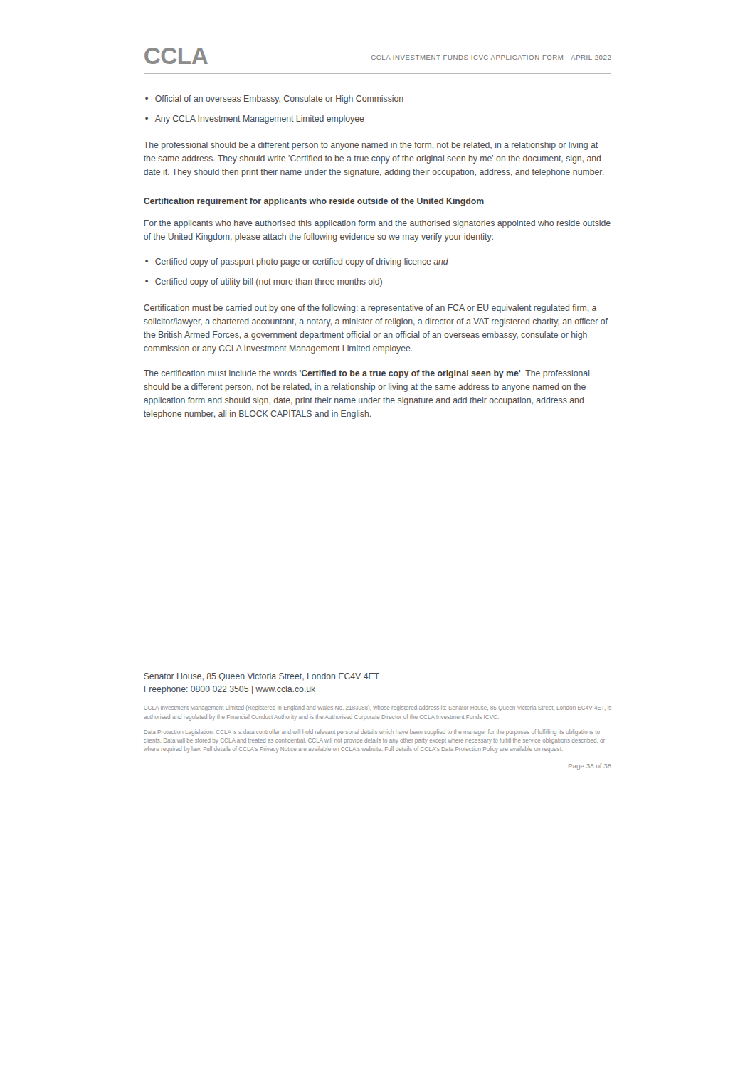CCLA
CCLA INVESTMENT FUNDS ICVC APPLICATION FORM - APRIL 2022
Official of an overseas Embassy, Consulate or High Commission
Any CCLA Investment Management Limited employee
The professional should be a different person to anyone named in the form, not be related, in a relationship or living at the same address. They should write 'Certified to be a true copy of the original seen by me' on the document, sign, and date it. They should then print their name under the signature, adding their occupation, address, and telephone number.
Certification requirement for applicants who reside outside of the United Kingdom
For the applicants who have authorised this application form and the authorised signatories appointed who reside outside of the United Kingdom, please attach the following evidence so we may verify your identity:
Certified copy of passport photo page or certified copy of driving licence and
Certified copy of utility bill (not more than three months old)
Certification must be carried out by one of the following: a representative of an FCA or EU equivalent regulated firm, a solicitor/lawyer, a chartered accountant, a notary, a minister of religion, a director of a VAT registered charity, an officer of the British Armed Forces, a government department official or an official of an overseas embassy, consulate or high commission or any CCLA Investment Management Limited employee.
The certification must include the words 'Certified to be a true copy of the original seen by me'. The professional should be a different person, not be related, in a relationship or living at the same address to anyone named on the application form and should sign, date, print their name under the signature and add their occupation, address and telephone number, all in BLOCK CAPITALS and in English.
Senator House, 85 Queen Victoria Street, London EC4V 4ET
Freephone: 0800 022 3505 | www.ccla.co.uk
CCLA Investment Management Limited (Registered in England and Wales No. 2183088), whose registered address is: Senator House, 85 Queen Victoria Street, London EC4V 4ET, is authorised and regulated by the Financial Conduct Authority and is the Authorised Corporate Director of the CCLA Investment Funds ICVC.
Data Protection Legislation: CCLA is a data controller and will hold relevant personal details which have been supplied to the manager for the purposes of fulfilling its obligations to clients. Data will be stored by CCLA and treated as confidential. CCLA will not provide details to any other party except where necessary to fulfill the service obligations described, or where required by law. Full details of CCLA's Privacy Notice are available on CCLA's website. Full details of CCLA's Data Protection Policy are available on request.
Page 38 of 38